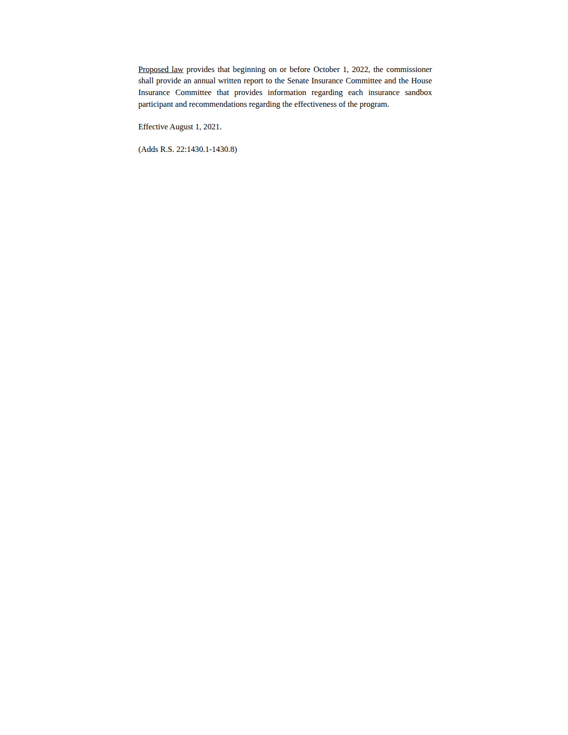Proposed law provides that beginning on or before October 1, 2022, the commissioner shall provide an annual written report to the Senate Insurance Committee and the House Insurance Committee that provides information regarding each insurance sandbox participant and recommendations regarding the effectiveness of the program.
Effective August 1, 2021.
(Adds R.S. 22:1430.1-1430.8)